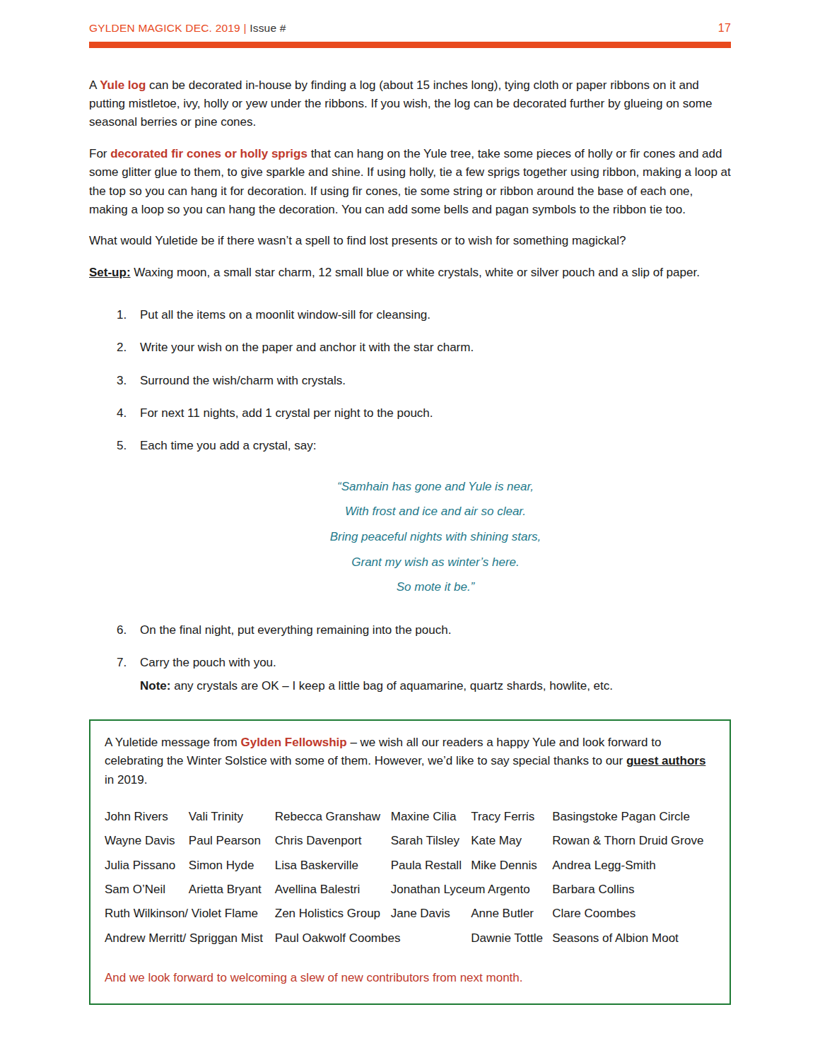GYLDEN MAGICK DEC. 2019 | Issue #
17
A Yule log can be decorated in-house by finding a log (about 15 inches long), tying cloth or paper ribbons on it and putting mistletoe, ivy, holly or yew under the ribbons. If you wish, the log can be decorated further by glueing on some seasonal berries or pine cones.
For decorated fir cones or holly sprigs that can hang on the Yule tree, take some pieces of holly or fir cones and add some glitter glue to them, to give sparkle and shine. If using holly, tie a few sprigs together using ribbon, making a loop at the top so you can hang it for decoration. If using fir cones, tie some string or ribbon around the base of each one, making a loop so you can hang the decoration. You can add some bells and pagan symbols to the ribbon tie too.
What would Yuletide be if there wasn’t a spell to find lost presents or to wish for something magickal?
Set-up: Waxing moon, a small star charm, 12 small blue or white crystals, white or silver pouch and a slip of paper.
Put all the items on a moonlit window-sill for cleansing.
Write your wish on the paper and anchor it with the star charm.
Surround the wish/charm with crystals.
For next 11 nights, add 1 crystal per night to the pouch.
Each time you add a crystal, say:
“Samhain has gone and Yule is near,
With frost and ice and air so clear.
Bring peaceful nights with shining stars,
Grant my wish as winter’s here.
So mote it be.”
On the final night, put everything remaining into the pouch.
Carry the pouch with you.
Note: any crystals are OK – I keep a little bag of aquamarine, quartz shards, howlite, etc.
A Yuletide message from Gylden Fellowship – we wish all our readers a happy Yule and look forward to celebrating the Winter Solstice with some of them. However, we’d like to say special thanks to our guest authors in 2019.
| John Rivers | Vali Trinity | Rebecca Granshaw | Maxine Cilia | Tracy Ferris | Basingstoke Pagan Circle |
| Wayne Davis | Paul Pearson | Chris Davenport | Sarah Tilsley | Kate May | Rowan & Thorn Druid Grove |
| Julia Pissano | Simon Hyde | Lisa Baskerville | Paula Restall | Mike Dennis | Andrea Legg-Smith |
| Sam O’Neil | Arietta Bryant | Avellina Balestri | Jonathan Lyceum Argento | Barbara Collins |
| Ruth Wilkinson/ Violet Flame | Zen Holistics Group | Jane Davis | Anne Butler | Clare Coombes |
| Andrew Merritt/ Spriggan Mist | Paul Oakwolf Coombes | Dawnie Tottle | Seasons of Albion Moot |
And we look forward to welcoming a slew of new contributors from next month.